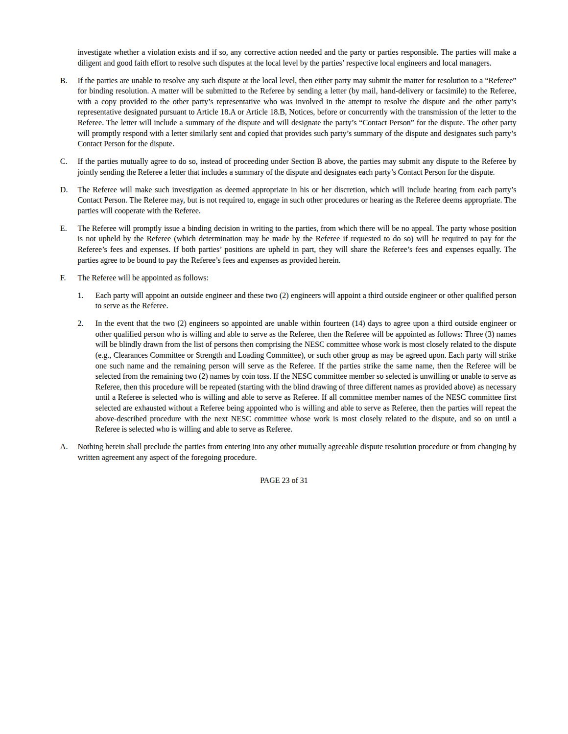investigate whether a violation exists and if so, any corrective action needed and the party or parties responsible. The parties will make a diligent and good faith effort to resolve such disputes at the local level by the parties’ respective local engineers and local managers.
B.
If the parties are unable to resolve any such dispute at the local level, then either party may submit the matter for resolution to a “Referee” for binding resolution. A matter will be submitted to the Referee by sending a letter (by mail, hand-delivery or facsimile) to the Referee, with a copy provided to the other party’s representative who was involved in the attempt to resolve the dispute and the other party’s representative designated pursuant to Article 18.A or Article 18.B, Notices, before or concurrently with the transmission of the letter to the Referee. The letter will include a summary of the dispute and will designate the party’s “Contact Person” for the dispute. The other party will promptly respond with a letter similarly sent and copied that provides such party’s summary of the dispute and designates such party’s Contact Person for the dispute.
C.
If the parties mutually agree to do so, instead of proceeding under Section B above, the parties may submit any dispute to the Referee by jointly sending the Referee a letter that includes a summary of the dispute and designates each party’s Contact Person for the dispute.
D.
The Referee will make such investigation as deemed appropriate in his or her discretion, which will include hearing from each party’s Contact Person. The Referee may, but is not required to, engage in such other procedures or hearing as the Referee deems appropriate. The parties will cooperate with the Referee.
E.
The Referee will promptly issue a binding decision in writing to the parties, from which there will be no appeal. The party whose position is not upheld by the Referee (which determination may be made by the Referee if requested to do so) will be required to pay for the Referee’s fees and expenses. If both parties’ positions are upheld in part, they will share the Referee’s fees and expenses equally. The parties agree to be bound to pay the Referee’s fees and expenses as provided herein.
F.
The Referee will be appointed as follows:
1.
Each party will appoint an outside engineer and these two (2) engineers will appoint a third outside engineer or other qualified person to serve as the Referee.
2.
In the event that the two (2) engineers so appointed are unable within fourteen (14) days to agree upon a third outside engineer or other qualified person who is willing and able to serve as the Referee, then the Referee will be appointed as follows: Three (3) names will be blindly drawn from the list of persons then comprising the NESC committee whose work is most closely related to the dispute (e.g., Clearances Committee or Strength and Loading Committee), or such other group as may be agreed upon. Each party will strike one such name and the remaining person will serve as the Referee. If the parties strike the same name, then the Referee will be selected from the remaining two (2) names by coin toss. If the NESC committee member so selected is unwilling or unable to serve as Referee, then this procedure will be repeated (starting with the blind drawing of three different names as provided above) as necessary until a Referee is selected who is willing and able to serve as Referee. If all committee member names of the NESC committee first selected are exhausted without a Referee being appointed who is willing and able to serve as Referee, then the parties will repeat the above-described procedure with the next NESC committee whose work is most closely related to the dispute, and so on until a Referee is selected who is willing and able to serve as Referee.
A.
Nothing herein shall preclude the parties from entering into any other mutually agreeable dispute resolution procedure or from changing by written agreement any aspect of the foregoing procedure.
PAGE 23 of 31